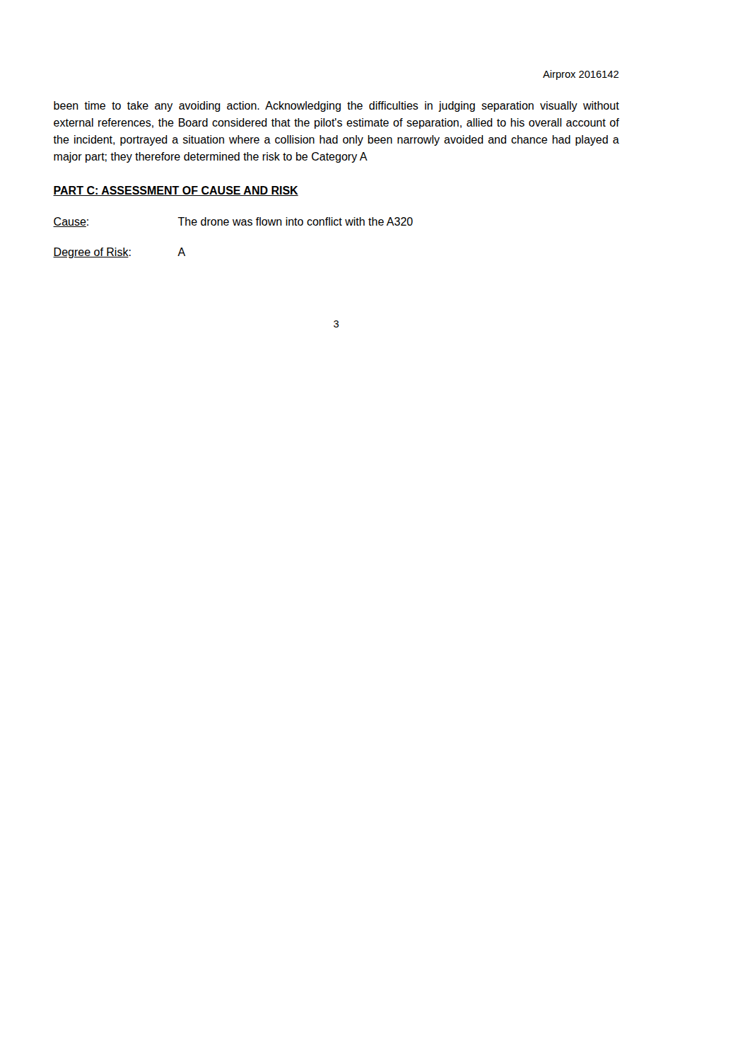Airprox 2016142
been time to take any avoiding action. Acknowledging the difficulties in judging separation visually without external references, the Board considered that the pilot's estimate of separation, allied to his overall account of the incident, portrayed a situation where a collision had only been narrowly avoided and chance had played a major part; they therefore determined the risk to be Category A
PART C: ASSESSMENT OF CAUSE AND RISK
| Cause : | The drone was flown into conflict with the A320 |
| Degree of Risk : | A |
3